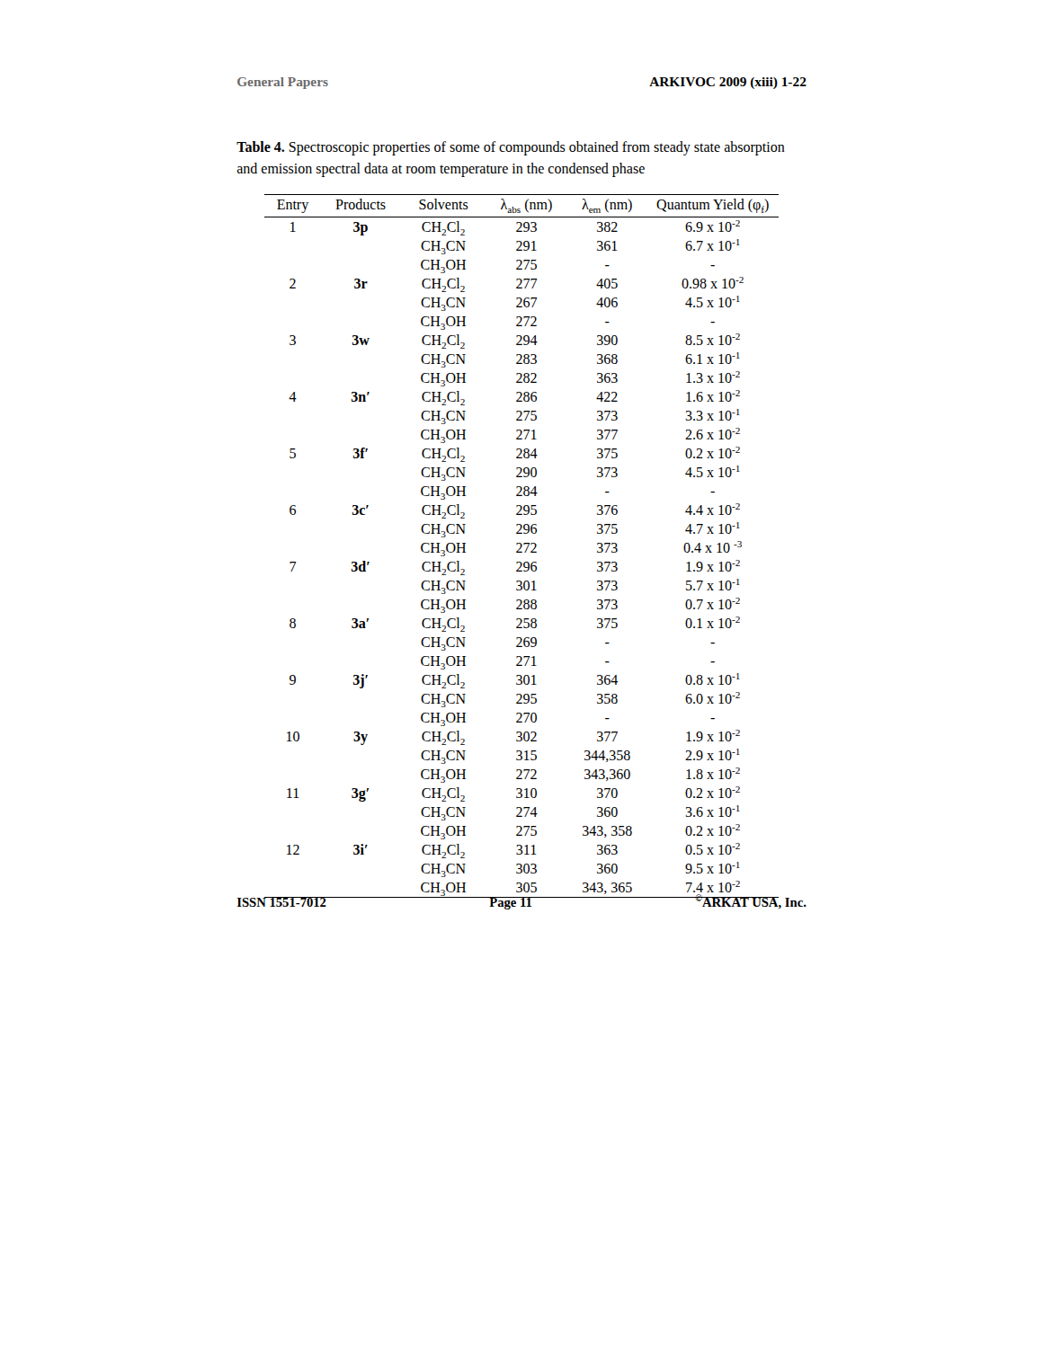General Papers
ARKIVOC 2009 (xiii) 1-22
Table 4. Spectroscopic properties of some of compounds obtained from steady state absorption and emission spectral data at room temperature in the condensed phase
| Entry | Products | Solvents | λ abs (nm) | λ em (nm) | Quantum Yield (φ f ) |
| --- | --- | --- | --- | --- | --- |
| 1 | 3p | CH 2 Cl 2 | 293 | 382 | 6.9 x 10 -2 |
| | | CH 3 CN | 291 | 361 | 6.7 x 10 -1 |
| | | CH 3 OH | 275 | - | - |
| 2 | 3r | CH 2 Cl 2 | 277 | 405 | 0.98 x 10 -2 |
| | | CH 3 CN | 267 | 406 | 4.5 x 10 -1 |
| | | CH 3 OH | 272 | - | - |
| 3 | 3w | CH 2 Cl 2 | 294 | 390 | 8.5 x 10 -2 |
| | | CH 3 CN | 283 | 368 | 6.1 x 10 -1 |
| | | CH 3 OH | 282 | 363 | 1.3 x 10 -2 |
| 4 | 3n′ | CH 2 Cl 2 | 286 | 422 | 1.6 x 10 -2 |
| | | CH 3 CN | 275 | 373 | 3.3 x 10 -1 |
| | | CH 3 OH | 271 | 377 | 2.6 x 10 -2 |
| 5 | 3f′ | CH 2 Cl 2 | 284 | 375 | 0.2 x 10 -2 |
| | | CH 3 CN | 290 | 373 | 4.5 x 10 -1 |
| | | CH 3 OH | 284 | - | - |
| 6 | 3c′ | CH 2 Cl 2 | 295 | 376 | 4.4 x 10 -2 |
| | | CH 3 CN | 296 | 375 | 4.7 x 10 -1 |
| | | CH 3 OH | 272 | 373 | 0.4 x 10 -3 |
| 7 | 3d′ | CH 2 Cl 2 | 296 | 373 | 1.9 x 10 -2 |
| | | CH 3 CN | 301 | 373 | 5.7 x 10 -1 |
| | | CH 3 OH | 288 | 373 | 0.7 x 10 -2 |
| 8 | 3a′ | CH 2 Cl 2 | 258 | 375 | 0.1 x 10 -2 |
| | | CH 3 CN | 269 | - | - |
| | | CH 3 OH | 271 | - | - |
| 9 | 3j′ | CH 2 Cl 2 | 301 | 364 | 0.8 x 10 -1 |
| | | CH 3 CN | 295 | 358 | 6.0 x 10 -2 |
| | | CH 3 OH | 270 | - | - |
| 10 | 3y | CH 2 Cl 2 | 302 | 377 | 1.9 x 10 -2 |
| | | CH 3 CN | 315 | 344,358 | 2.9 x 10 -1 |
| | | CH 3 OH | 272 | 343,360 | 1.8 x 10 -2 |
| 11 | 3g′ | CH 2 Cl 2 | 310 | 370 | 0.2 x 10 -2 |
| | | CH 3 CN | 274 | 360 | 3.6 x 10 -1 |
| | | CH 3 OH | 275 | 343, 358 | 0.2 x 10 -2 |
| 12 | 3i′ | CH 2 Cl 2 | 311 | 363 | 0.5 x 10 -2 |
| | | CH 3 CN | 303 | 360 | 9.5 x 10 -1 |
| | | CH 3 OH | 305 | 343, 365 | 7.4 x 10 -2 |
ISSN 1551-7012
Page 11
©ARKAT USA, Inc.